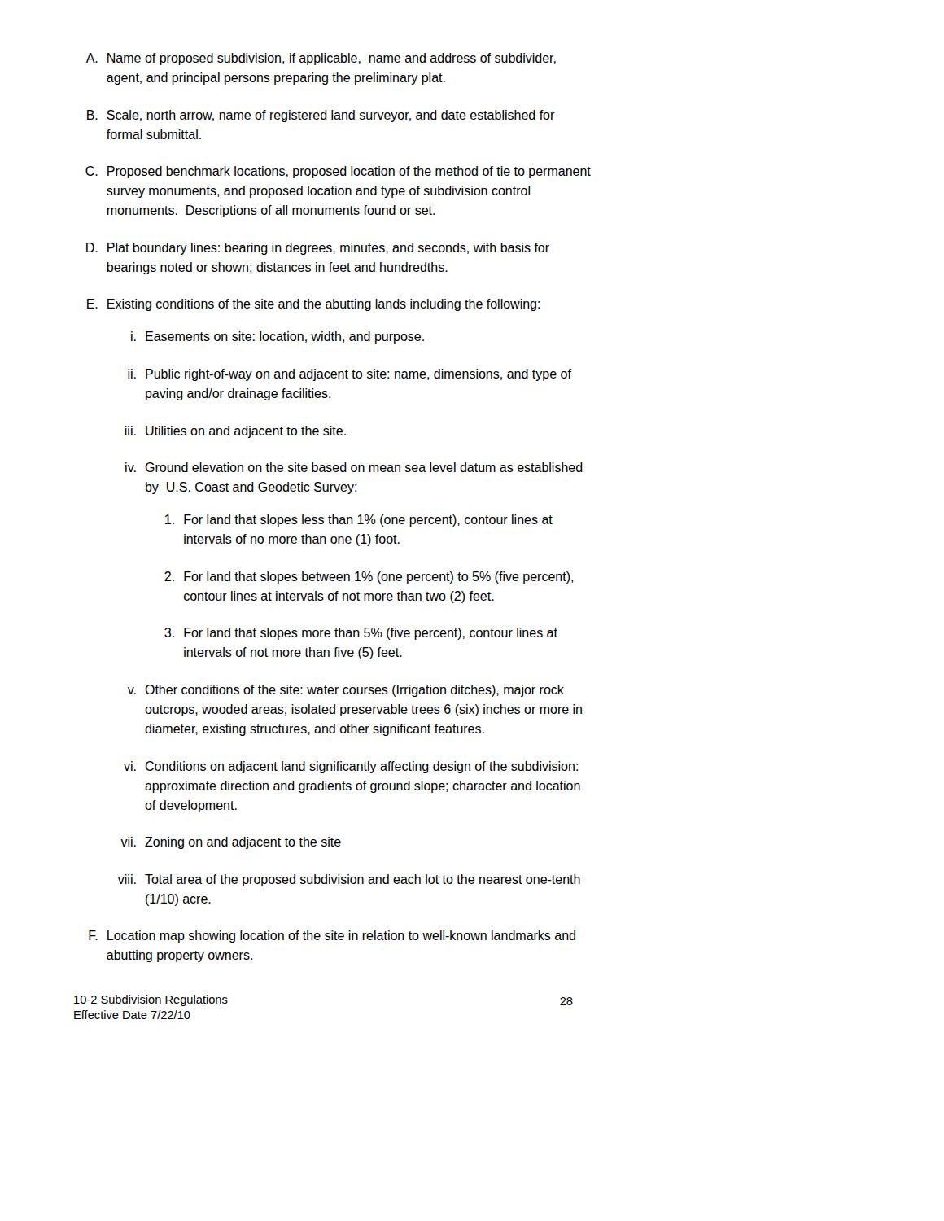Name of proposed subdivision, if applicable, name and address of subdivider, agent, and principal persons preparing the preliminary plat.
Scale, north arrow, name of registered land surveyor, and date established for formal submittal.
Proposed benchmark locations, proposed location of the method of tie to permanent survey monuments, and proposed location and type of subdivision control monuments. Descriptions of all monuments found or set.
Plat boundary lines: bearing in degrees, minutes, and seconds, with basis for bearings noted or shown; distances in feet and hundredths.
Existing conditions of the site and the abutting lands including the following:
Easements on site: location, width, and purpose.
Public right-of-way on and adjacent to site: name, dimensions, and type of paving and/or drainage facilities.
Utilities on and adjacent to the site.
Ground elevation on the site based on mean sea level datum as established by U.S. Coast and Geodetic Survey:
For land that slopes less than 1% (one percent), contour lines at intervals of no more than one (1) foot.
For land that slopes between 1% (one percent) to 5% (five percent), contour lines at intervals of not more than two (2) feet.
For land that slopes more than 5% (five percent), contour lines at intervals of not more than five (5) feet.
Other conditions of the site: water courses (Irrigation ditches), major rock outcrops, wooded areas, isolated preservable trees 6 (six) inches or more in diameter, existing structures, and other significant features.
Conditions on adjacent land significantly affecting design of the subdivision: approximate direction and gradients of ground slope; character and location of development.
Zoning on and adjacent to the site
Total area of the proposed subdivision and each lot to the nearest one-tenth (1/10) acre.
Location map showing location of the site in relation to well-known landmarks and abutting property owners.
10-2 Subdivision Regulations
Effective Date 7/22/10
28